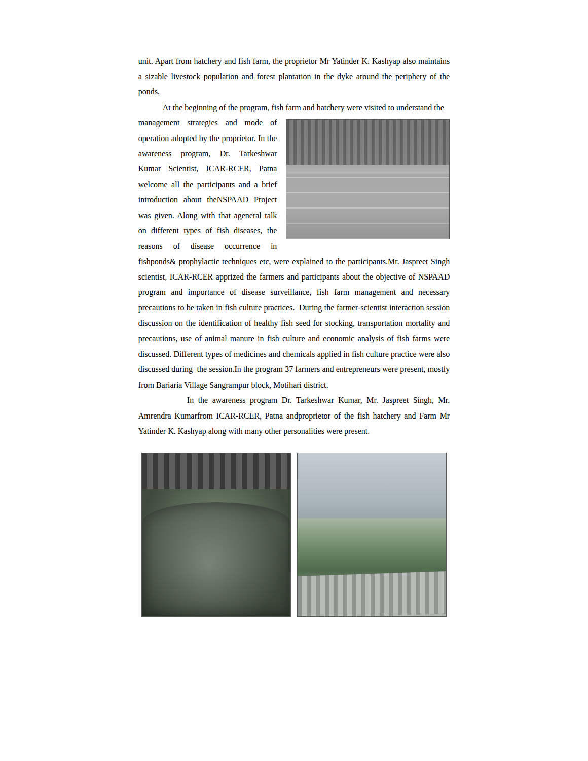unit. Apart from hatchery and fish farm, the proprietor Mr Yatinder K. Kashyap also maintains a sizable livestock population and forest plantation in the dyke around the periphery of the ponds.
At the beginning of the program, fish farm and hatchery were visited to understand the
management strategies and mode of operation adopted by the proprietor. In the awareness program, Dr. Tarkeshwar Kumar Scientist, ICAR-RCER, Patna welcome all the participants and a brief introduction about theNSPAAD Project was given. Along with that ageneral talk on different types of fish diseases, the reasons of disease occurrence in fishponds& prophylactic techniques etc, were explained to the participants.Mr. Jaspreet Singh scientist, ICAR-RCER apprized the farmers and participants about the objective of NSPAAD program and importance of disease surveillance, fish farm management and necessary precautions to be taken in fish culture practices. During the farmer-scientist interaction session discussion on the identification of healthy fish seed for stocking, transportation mortality and precautions, use of animal manure in fish culture and economic analysis of fish farms were discussed. Different types of medicines and chemicals applied in fish culture practice were also discussed during the session.In the program 37 farmers and entrepreneurs were present, mostly from Bariaria Village Sangrampur block, Motihari district.
In the awareness program Dr. Tarkeshwar Kumar, Mr. Jaspreet Singh, Mr. Amrendra Kumarfrom ICAR-RCER, Patna andproprietor of the fish hatchery and Farm Mr Yatinder K. Kashyap along with many other personalities were present.